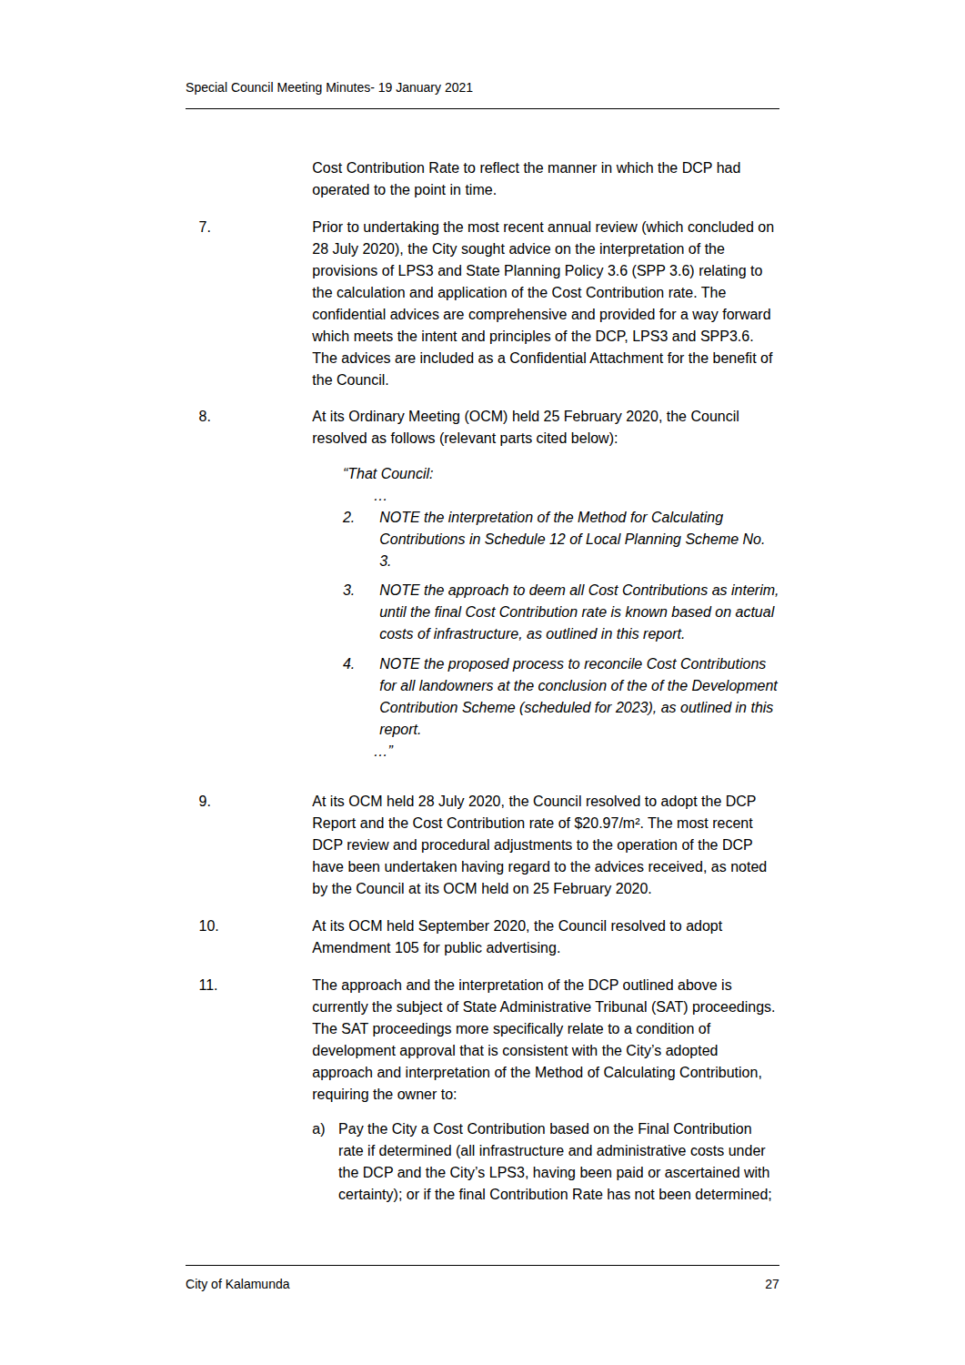Special Council Meeting Minutes- 19 January 2021
Cost Contribution Rate to reflect the manner in which the DCP had operated to the point in time.
7.
Prior to undertaking the most recent annual review (which concluded on 28 July 2020), the City sought advice on the interpretation of the provisions of LPS3 and State Planning Policy 3.6 (SPP 3.6) relating to the calculation and application of the Cost Contribution rate. The confidential advices are comprehensive and provided for a way forward which meets the intent and principles of the DCP, LPS3 and SPP3.6. The advices are included as a Confidential Attachment for the benefit of the Council.
8.
At its Ordinary Meeting (OCM) held 25 February 2020, the Council resolved as follows (relevant parts cited below):
“That Council:
…
2. NOTE the interpretation of the Method for Calculating Contributions in Schedule 12 of Local Planning Scheme No. 3.
3. NOTE the approach to deem all Cost Contributions as interim, until the final Cost Contribution rate is known based on actual costs of infrastructure, as outlined in this report.
4. NOTE the proposed process to reconcile Cost Contributions for all landowners at the conclusion of the of the Development Contribution Scheme (scheduled for 2023), as outlined in this report.
…”
9.
At its OCM held 28 July 2020, the Council resolved to adopt the DCP Report and the Cost Contribution rate of $20.97/m². The most recent DCP review and procedural adjustments to the operation of the DCP have been undertaken having regard to the advices received, as noted by the Council at its OCM held on 25 February 2020.
10.
At its OCM held September 2020, the Council resolved to adopt Amendment 105 for public advertising.
11.
The approach and the interpretation of the DCP outlined above is currently the subject of State Administrative Tribunal (SAT) proceedings. The SAT proceedings more specifically relate to a condition of development approval that is consistent with the City’s adopted approach and interpretation of the Method of Calculating Contribution, requiring the owner to:
a) Pay the City a Cost Contribution based on the Final Contribution rate if determined (all infrastructure and administrative costs under the DCP and the City’s LPS3, having been paid or ascertained with certainty); or if the final Contribution Rate has not been determined;
City of Kalamunda 27